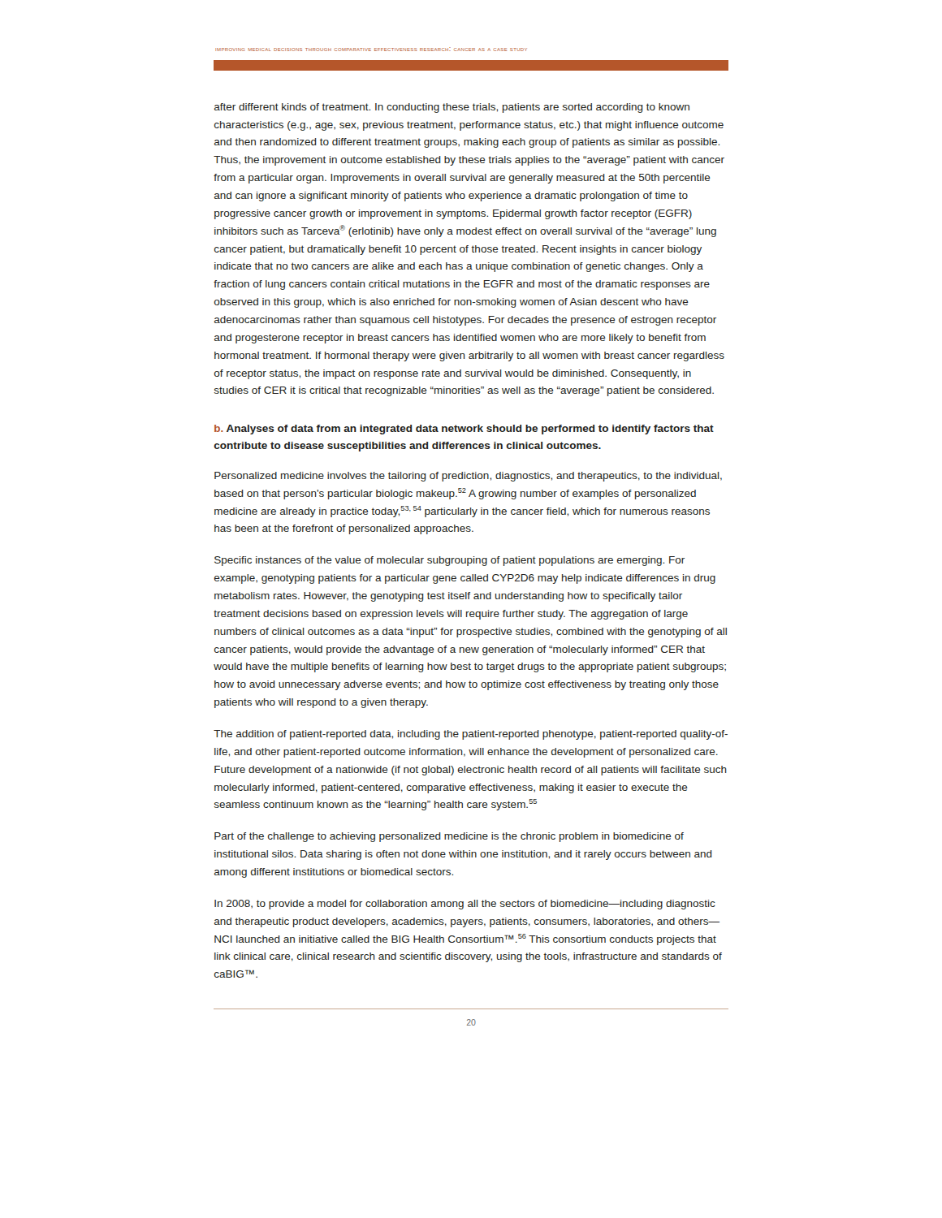Improving Medical Decisions Through Comparative Effectiveness Research: Cancer as a Case Study
after different kinds of treatment. In conducting these trials, patients are sorted according to known characteristics (e.g., age, sex, previous treatment, performance status, etc.) that might influence outcome and then randomized to different treatment groups, making each group of patients as similar as possible. Thus, the improvement in outcome established by these trials applies to the “average” patient with cancer from a particular organ. Improvements in overall survival are generally measured at the 50th percentile and can ignore a significant minority of patients who experience a dramatic prolongation of time to progressive cancer growth or improvement in symptoms. Epidermal growth factor receptor (EGFR) inhibitors such as Tarceva® (erlotinib) have only a modest effect on overall survival of the “average” lung cancer patient, but dramatically benefit 10 percent of those treated. Recent insights in cancer biology indicate that no two cancers are alike and each has a unique combination of genetic changes. Only a fraction of lung cancers contain critical mutations in the EGFR and most of the dramatic responses are observed in this group, which is also enriched for non-smoking women of Asian descent who have adenocarcinomas rather than squamous cell histotypes. For decades the presence of estrogen receptor and progesterone receptor in breast cancers has identified women who are more likely to benefit from hormonal treatment. If hormonal therapy were given arbitrarily to all women with breast cancer regardless of receptor status, the impact on response rate and survival would be diminished. Consequently, in studies of CER it is critical that recognizable “minorities” as well as the “average” patient be considered.
b. Analyses of data from an integrated data network should be performed to identify factors that contribute to disease susceptibilities and differences in clinical outcomes.
Personalized medicine involves the tailoring of prediction, diagnostics, and therapeutics, to the individual, based on that person's particular biologic makeup.52 A growing number of examples of personalized medicine are already in practice today,53, 54 particularly in the cancer field, which for numerous reasons has been at the forefront of personalized approaches.
Specific instances of the value of molecular subgrouping of patient populations are emerging. For example, genotyping patients for a particular gene called CYP2D6 may help indicate differences in drug metabolism rates. However, the genotyping test itself and understanding how to specifically tailor treatment decisions based on expression levels will require further study. The aggregation of large numbers of clinical outcomes as a data “input” for prospective studies, combined with the genotyping of all cancer patients, would provide the advantage of a new generation of “molecularly informed” CER that would have the multiple benefits of learning how best to target drugs to the appropriate patient subgroups; how to avoid unnecessary adverse events; and how to optimize cost effectiveness by treating only those patients who will respond to a given therapy.
The addition of patient-reported data, including the patient-reported phenotype, patient-reported quality-of-life, and other patient-reported outcome information, will enhance the development of personalized care. Future development of a nationwide (if not global) electronic health record of all patients will facilitate such molecularly informed, patient-centered, comparative effectiveness, making it easier to execute the seamless continuum known as the “learning” health care system.55
Part of the challenge to achieving personalized medicine is the chronic problem in biomedicine of institutional silos. Data sharing is often not done within one institution, and it rarely occurs between and among different institutions or biomedical sectors.
In 2008, to provide a model for collaboration among all the sectors of biomedicine—including diagnostic and therapeutic product developers, academics, payers, patients, consumers, laboratories, and others—NCI launched an initiative called the BIG Health Consortium™.56 This consortium conducts projects that link clinical care, clinical research and scientific discovery, using the tools, infrastructure and standards of caBIG™.
20